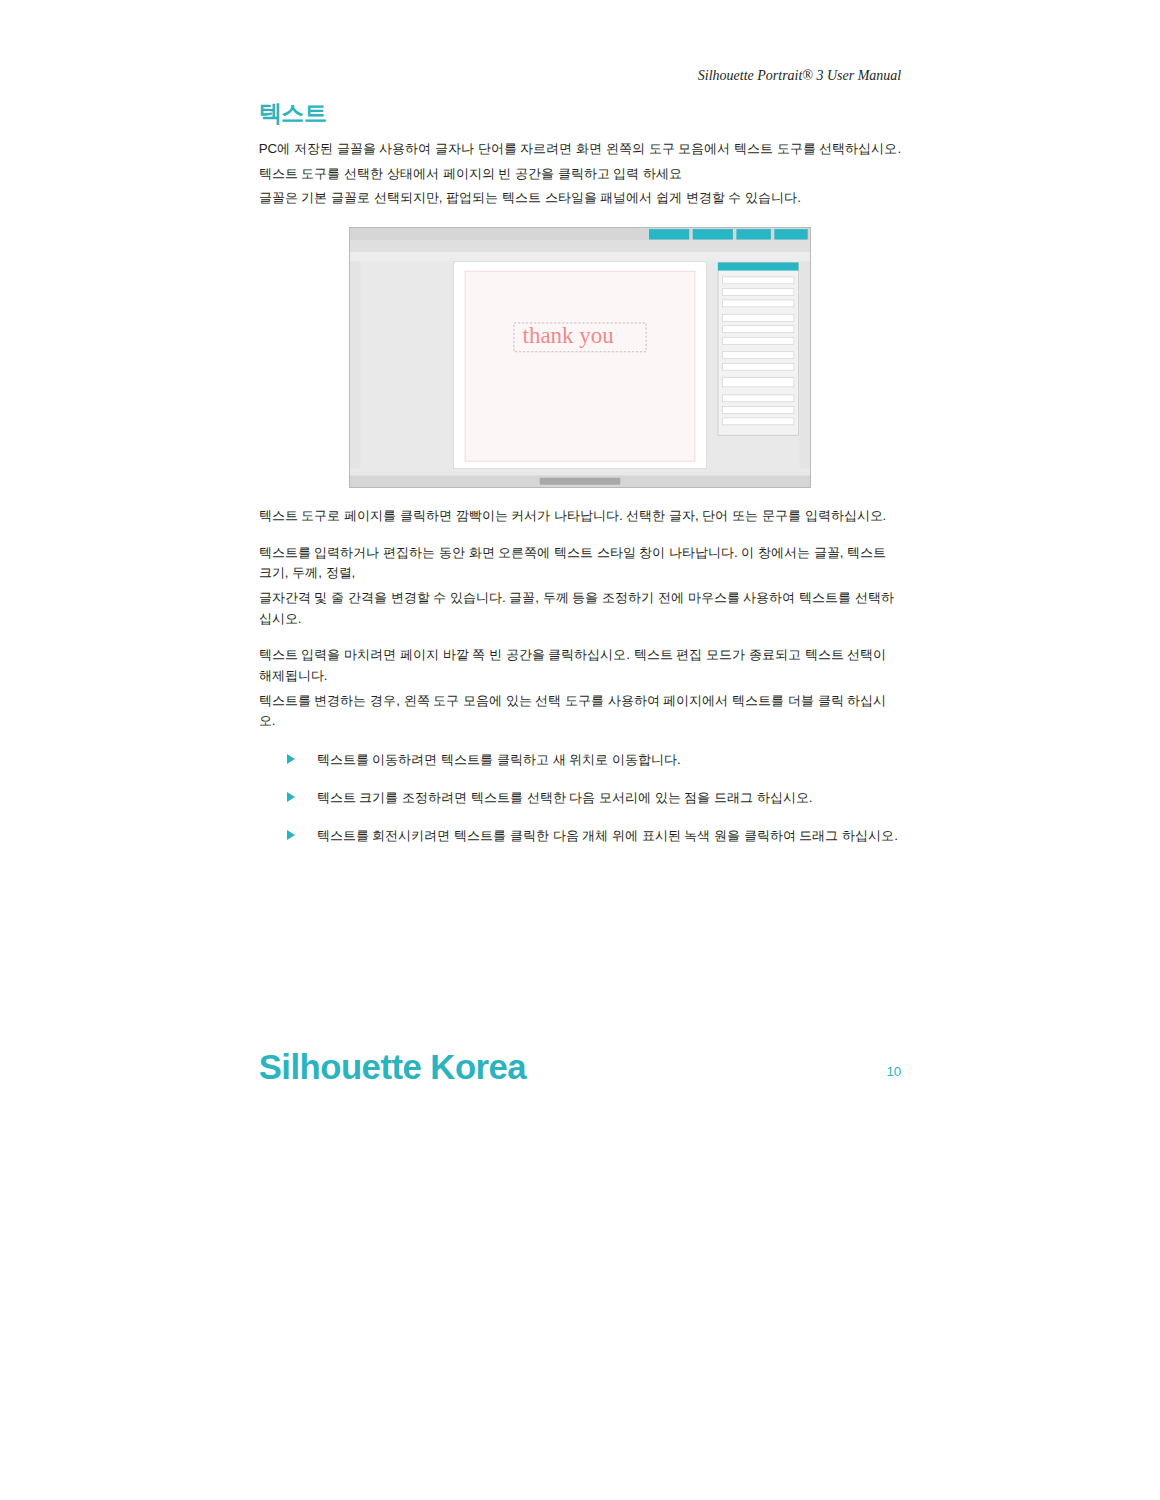Silhouette Portrait® 3 User Manual
텍스트
PC에 저장된 글꼴을 사용하여 글자나 단어를 자르려면 화면 왼쪽의 도구 모음에서 텍스트 도구를 선택하십시오.
텍스트 도구를 선택한 상태에서 페이지의 빈 공간을 클릭하고 입력 하세요
글꼴은 기본 글꼴로 선택되지만, 팝업되는 텍스트 스타일을 패널에서 쉽게 변경할 수 있습니다.
텍스트 도구로 페이지를 클릭하면 깜빡이는 커서가 나타납니다. 선택한 글자, 단어 또는 문구를 입력하십시오.
텍스트를 입력하거나 편집하는 동안 화면 오른쪽에 텍스트 스타일 창이 나타납니다. 이 창에서는 글꼴, 텍스트 크기, 두께, 정렬,
글자간격 및 줄 간격을 변경할 수 있습니다. 글꼴, 두께 등을 조정하기 전에 마우스를 사용하여 텍스트를 선택하십시오.
텍스트 입력을 마치려면 페이지 바깥 쪽 빈 공간을 클릭하십시오. 텍스트 편집 모드가 종료되고 텍스트 선택이 해제됩니다.
텍스트를 변경하는 경우, 왼쪽 도구 모음에 있는 선택 도구를 사용하여 페이지에서 텍스트를 더블 클릭 하십시오.
텍스트를 이동하려면 텍스트를 클릭하고 새 위치로 이동합니다.
텍스트 크기를 조정하려면 텍스트를 선택한 다음 모서리에 있는 점을 드래그 하십시오.
텍스트를 회전시키려면 텍스트를 클릭한 다음 개체 위에 표시된 녹색 원을 클릭하여 드래그 하십시오.
Silhouette Korea
10